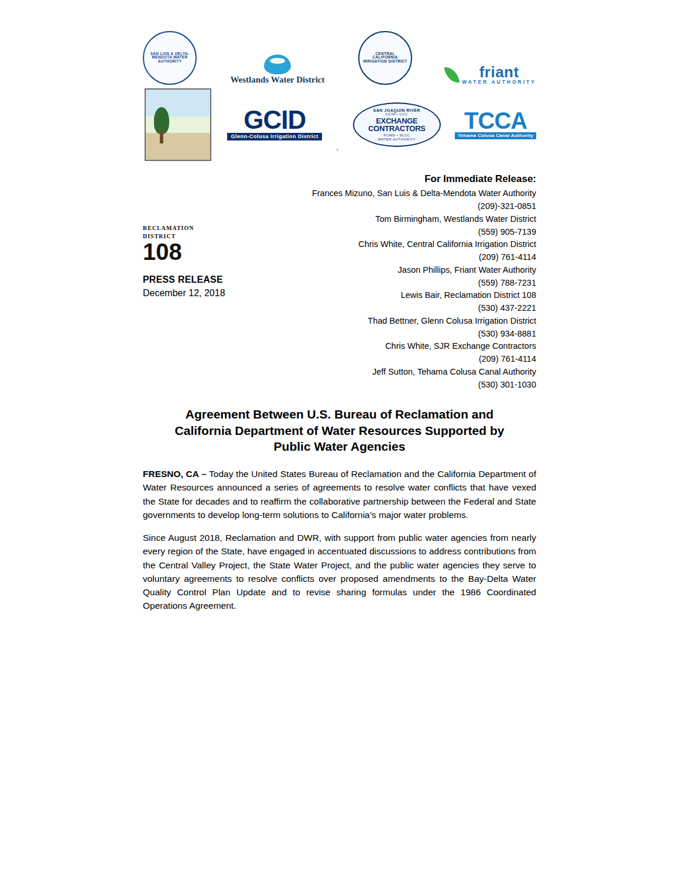SAN LUIS & DELTA-MENDOTA WATER AUTHORITY
Westlands Water District
CENTRAL CALIFORNIA IRRIGATION DISTRICT
friant
WATER AUTHORITY
GCID
Glenn-Colusa Irrigation District
`
SAN JOAQUIN RIVER
CCID • CCC
EXCHANGE
CONTRACTORS
FCWD • SLCC
WATER AUTHORITY
TCCA
Tehama Colusa Canal Authority
RECLAMATION
DISTRICT
108
PRESS RELEASE
December 12, 2018
For Immediate Release:
Frances Mizuno, San Luis & Delta-Mendota Water Authority
(209)-321-0851
Tom Birmingham, Westlands Water District
(559) 905-7139
Chris White, Central California Irrigation District
(209) 761-4114
Jason Phillips, Friant Water Authority
(559) 788-7231
Lewis Bair, Reclamation District 108
(530) 437-2221
Thad Bettner, Glenn Colusa Irrigation District
(530) 934-8881
Chris White, SJR Exchange Contractors
(209) 761-4114
Jeff Sutton, Tehama Colusa Canal Authority
(530) 301-1030
Agreement Between U.S. Bureau of Reclamation and
California Department of Water Resources Supported by
Public Water Agencies
FRESNO, CA – Today the United States Bureau of Reclamation and the California Department of Water Resources announced a series of agreements to resolve water conflicts that have vexed the State for decades and to reaffirm the collaborative partnership between the Federal and State governments to develop long-term solutions to California’s major water problems.
Since August 2018, Reclamation and DWR, with support from public water agencies from nearly every region of the State, have engaged in accentuated discussions to address contributions from the Central Valley Project, the State Water Project, and the public water agencies they serve to voluntary agreements to resolve conflicts over proposed amendments to the Bay-Delta Water Quality Control Plan Update and to revise sharing formulas under the 1986 Coordinated Operations Agreement.